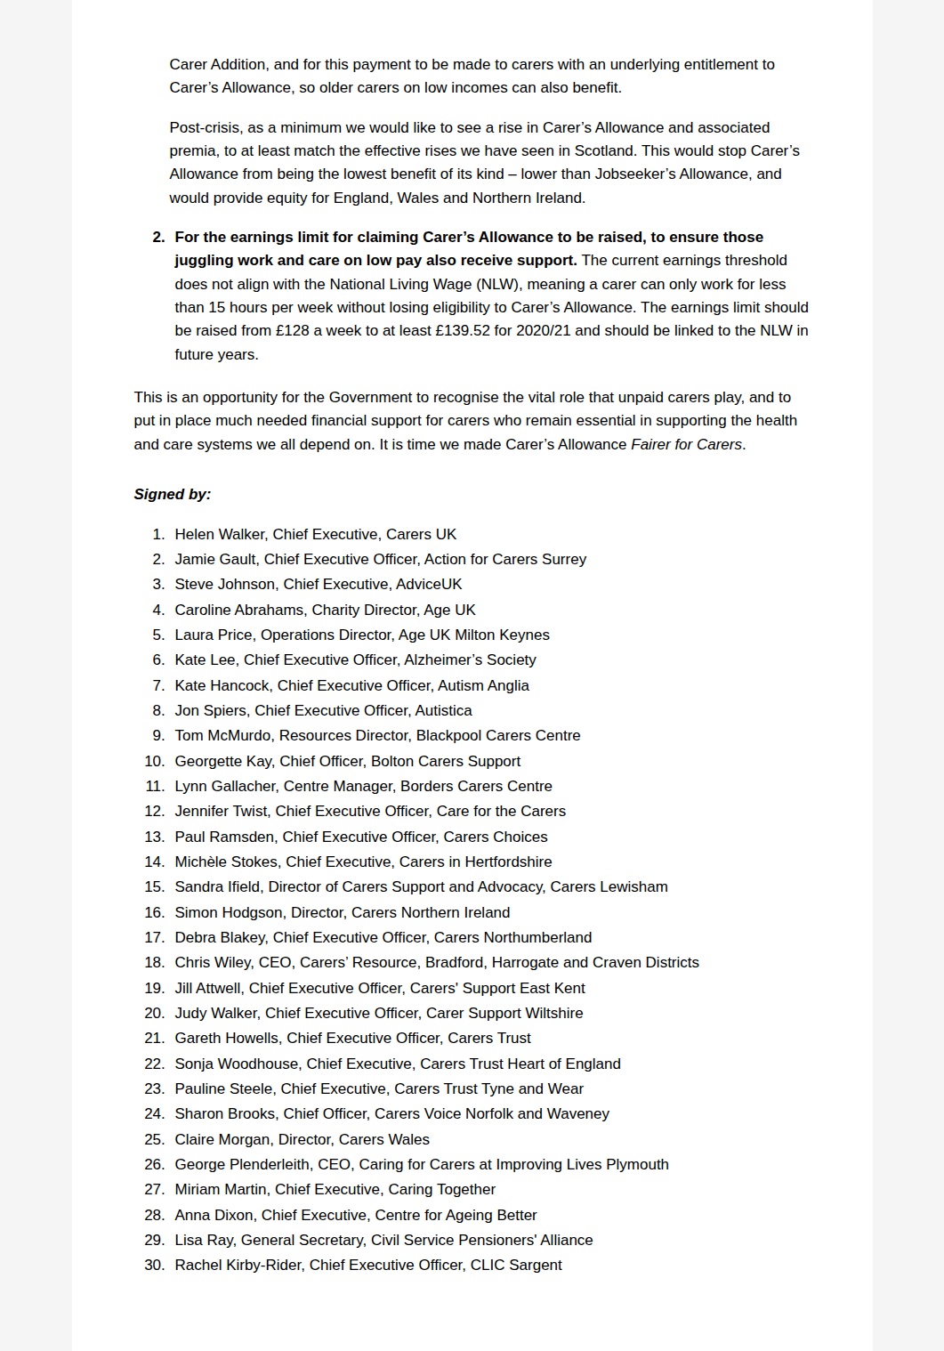Carer Addition, and for this payment to be made to carers with an underlying entitlement to Carer’s Allowance, so older carers on low incomes can also benefit.
Post-crisis, as a minimum we would like to see a rise in Carer’s Allowance and associated premia, to at least match the effective rises we have seen in Scotland. This would stop Carer’s Allowance from being the lowest benefit of its kind – lower than Jobseeker’s Allowance, and would provide equity for England, Wales and Northern Ireland.
For the earnings limit for claiming Carer’s Allowance to be raised, to ensure those juggling work and care on low pay also receive support. The current earnings threshold does not align with the National Living Wage (NLW), meaning a carer can only work for less than 15 hours per week without losing eligibility to Carer’s Allowance. The earnings limit should be raised from £128 a week to at least £139.52 for 2020/21 and should be linked to the NLW in future years.
This is an opportunity for the Government to recognise the vital role that unpaid carers play, and to put in place much needed financial support for carers who remain essential in supporting the health and care systems we all depend on. It is time we made Carer’s Allowance Fairer for Carers.
Signed by:
Helen Walker, Chief Executive, Carers UK
Jamie Gault, Chief Executive Officer, Action for Carers Surrey
Steve Johnson, Chief Executive, AdviceUK
Caroline Abrahams, Charity Director, Age UK
Laura Price, Operations Director, Age UK Milton Keynes
Kate Lee, Chief Executive Officer, Alzheimer’s Society
Kate Hancock, Chief Executive Officer, Autism Anglia
Jon Spiers, Chief Executive Officer, Autistica
Tom McMurdo, Resources Director, Blackpool Carers Centre
Georgette Kay, Chief Officer, Bolton Carers Support
Lynn Gallacher, Centre Manager, Borders Carers Centre
Jennifer Twist, Chief Executive Officer, Care for the Carers
Paul Ramsden, Chief Executive Officer, Carers Choices
Michèle Stokes, Chief Executive, Carers in Hertfordshire
Sandra Ifield, Director of Carers Support and Advocacy, Carers Lewisham
Simon Hodgson, Director, Carers Northern Ireland
Debra Blakey, Chief Executive Officer, Carers Northumberland
Chris Wiley, CEO, Carers’ Resource, Bradford, Harrogate and Craven Districts
Jill Attwell, Chief Executive Officer, Carers' Support East Kent
Judy Walker, Chief Executive Officer, Carer Support Wiltshire
Gareth Howells, Chief Executive Officer, Carers Trust
Sonja Woodhouse, Chief Executive, Carers Trust Heart of England
Pauline Steele, Chief Executive, Carers Trust Tyne and Wear
Sharon Brooks, Chief Officer, Carers Voice Norfolk and Waveney
Claire Morgan, Director, Carers Wales
George Plenderleith, CEO, Caring for Carers at Improving Lives Plymouth
Miriam Martin, Chief Executive, Caring Together
Anna Dixon, Chief Executive, Centre for Ageing Better
Lisa Ray, General Secretary, Civil Service Pensioners' Alliance
Rachel Kirby-Rider, Chief Executive Officer, CLIC Sargent